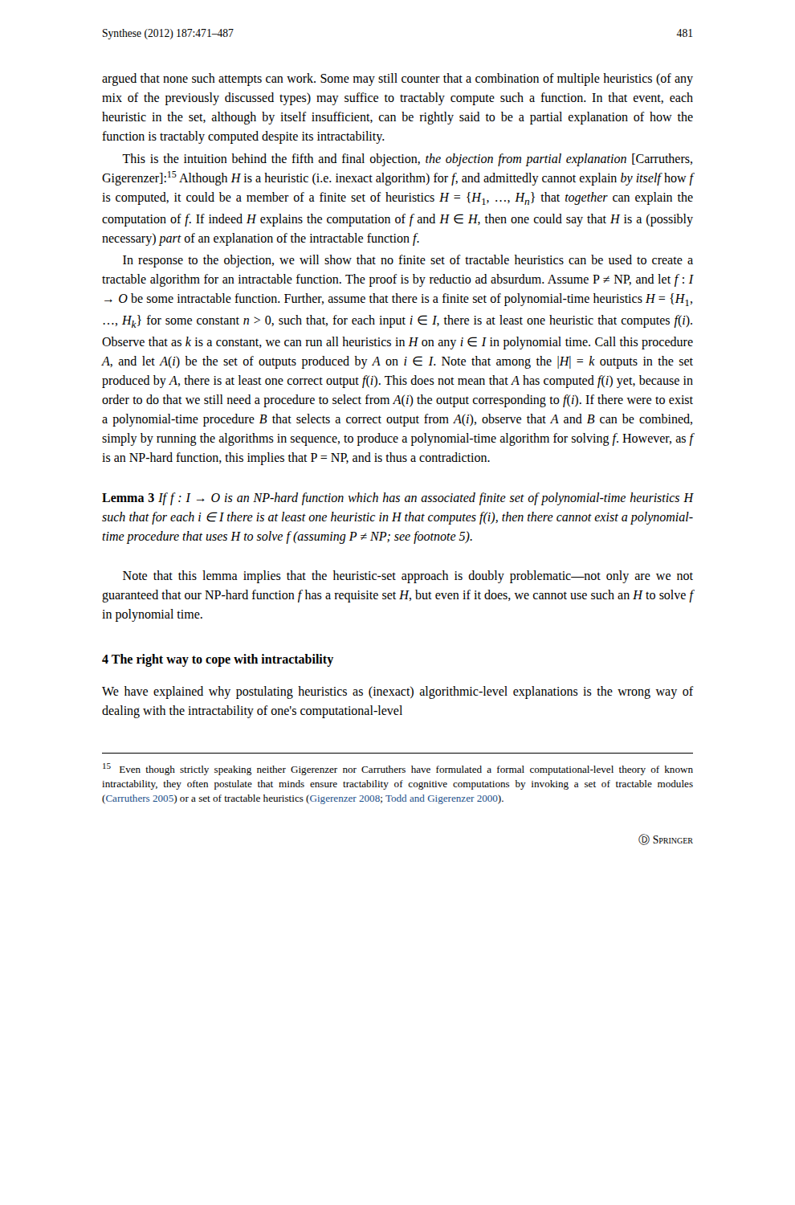Synthese (2012) 187:471–487 481
argued that none such attempts can work. Some may still counter that a combination of multiple heuristics (of any mix of the previously discussed types) may suffice to tractably compute such a function. In that event, each heuristic in the set, although by itself insufficient, can be rightly said to be a partial explanation of how the function is tractably computed despite its intractability.
This is the intuition behind the fifth and final objection, the objection from partial explanation [Carruthers, Gigerenzer]:15 Although H is a heuristic (i.e. inexact algorithm) for f, and admittedly cannot explain by itself how f is computed, it could be a member of a finite set of heuristics H = {H1, …, Hn} that together can explain the computation of f. If indeed H explains the computation of f and H ∈ H, then one could say that H is a (possibly necessary) part of an explanation of the intractable function f.
In response to the objection, we will show that no finite set of tractable heuristics can be used to create a tractable algorithm for an intractable function. The proof is by reductio ad absurdum. Assume P ≠ NP, and let f : I → O be some intractable function. Further, assume that there is a finite set of polynomial-time heuristics H = {H1, …, Hk} for some constant n > 0, such that, for each input i ∈ I, there is at least one heuristic that computes f(i). Observe that as k is a constant, we can run all heuristics in H on any i ∈ I in polynomial time. Call this procedure A, and let A(i) be the set of outputs produced by A on i ∈ I. Note that among the |H| = k outputs in the set produced by A, there is at least one correct output f(i). This does not mean that A has computed f(i) yet, because in order to do that we still need a procedure to select from A(i) the output corresponding to f(i). If there were to exist a polynomial-time procedure B that selects a correct output from A(i), observe that A and B can be combined, simply by running the algorithms in sequence, to produce a polynomial-time algorithm for solving f. However, as f is an NP-hard function, this implies that P = NP, and is thus a contradiction.
Lemma 3 If f : I → O is an NP-hard function which has an associated finite set of polynomial-time heuristics H such that for each i ∈ I there is at least one heuristic in H that computes f(i), then there cannot exist a polynomial-time procedure that uses H to solve f (assuming P ≠ NP; see footnote 5).
Note that this lemma implies that the heuristic-set approach is doubly problematic—not only are we not guaranteed that our NP-hard function f has a requisite set H, but even if it does, we cannot use such an H to solve f in polynomial time.
4 The right way to cope with intractability
We have explained why postulating heuristics as (inexact) algorithmic-level explanations is the wrong way of dealing with the intractability of one's computational-level
15 Even though strictly speaking neither Gigerenzer nor Carruthers have formulated a formal computational-level theory of known intractability, they often postulate that minds ensure tractability of cognitive computations by invoking a set of tractable modules (Carruthers 2005) or a set of tractable heuristics (Gigerenzer 2008; Todd and Gigerenzer 2000).
Ⓓ Springer